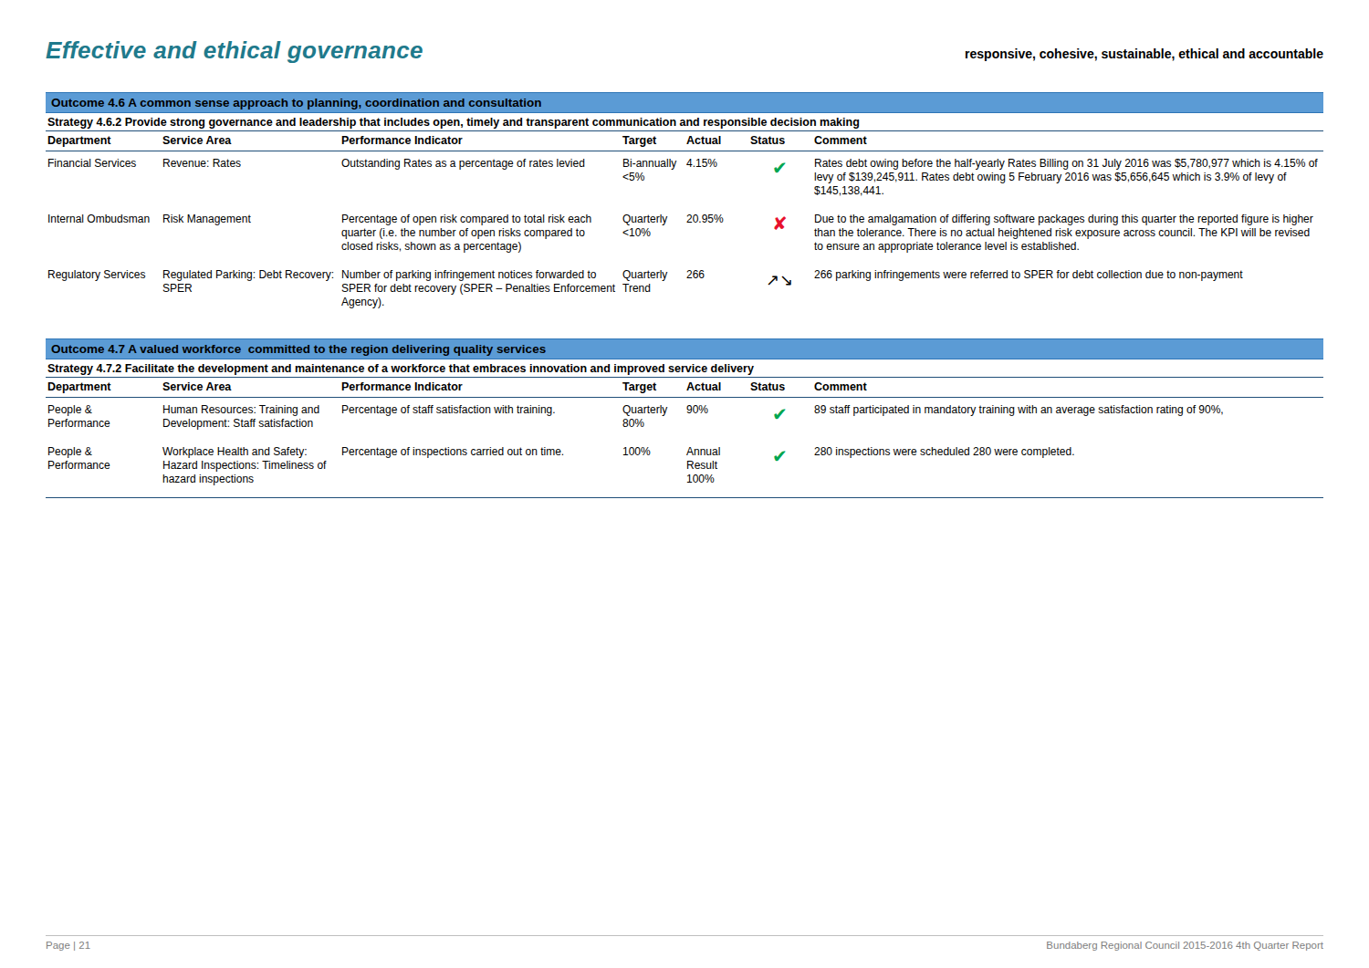Effective and ethical governance
responsive, cohesive, sustainable, ethical and accountable
Outcome 4.6 A common sense approach to planning, coordination and consultation
Strategy 4.6.2 Provide strong governance and leadership that includes open, timely and transparent communication and responsible decision making
| Department | Service Area | Performance Indicator | Target | Actual | Status | Comment |
| --- | --- | --- | --- | --- | --- | --- |
| Financial Services | Revenue: Rates | Outstanding Rates as a percentage of rates levied | Bi-annually <5% | 4.15% | ✔ | Rates debt owing before the half-yearly Rates Billing on 31 July 2016 was $5,780,977 which is 4.15% of levy of $139,245,911. Rates debt owing 5 February 2016 was $5,656,645 which is 3.9% of levy of $145,138,441. |
| Internal Ombudsman | Risk Management | Percentage of open risk compared to total risk each quarter (i.e. the number of open risks compared to closed risks, shown as a percentage) | Quarterly <10% | 20.95% | ✘ | Due to the amalgamation of differing software packages during this quarter the reported figure is higher than the tolerance. There is no actual heightened risk exposure across council. The KPI will be revised to ensure an appropriate tolerance level is established. |
| Regulatory Services | Regulated Parking: Debt Recovery: SPER | Number of parking infringement notices forwarded to SPER for debt recovery (SPER – Penalties Enforcement Agency). | Quarterly Trend | 266 | ↗↘ | 266 parking infringements were referred to SPER for debt collection due to non-payment |
Outcome 4.7 A valued workforce committed to the region delivering quality services
Strategy 4.7.2 Facilitate the development and maintenance of a workforce that embraces innovation and improved service delivery
| Department | Service Area | Performance Indicator | Target | Actual | Status | Comment |
| --- | --- | --- | --- | --- | --- | --- |
| People & Performance | Human Resources: Training and Development: Staff satisfaction | Percentage of staff satisfaction with training. | Quarterly 80% | 90% | ✔ | 89 staff participated in mandatory training with an average satisfaction rating of 90%, |
| People & Performance | Workplace Health and Safety: Hazard Inspections: Timeliness of hazard inspections | Percentage of inspections carried out on time. | 100% | Annual Result 100% | ✔ | 280 inspections were scheduled 280 were completed. |
Page | 21
Bundaberg Regional Council 2015-2016 4th Quarter Report